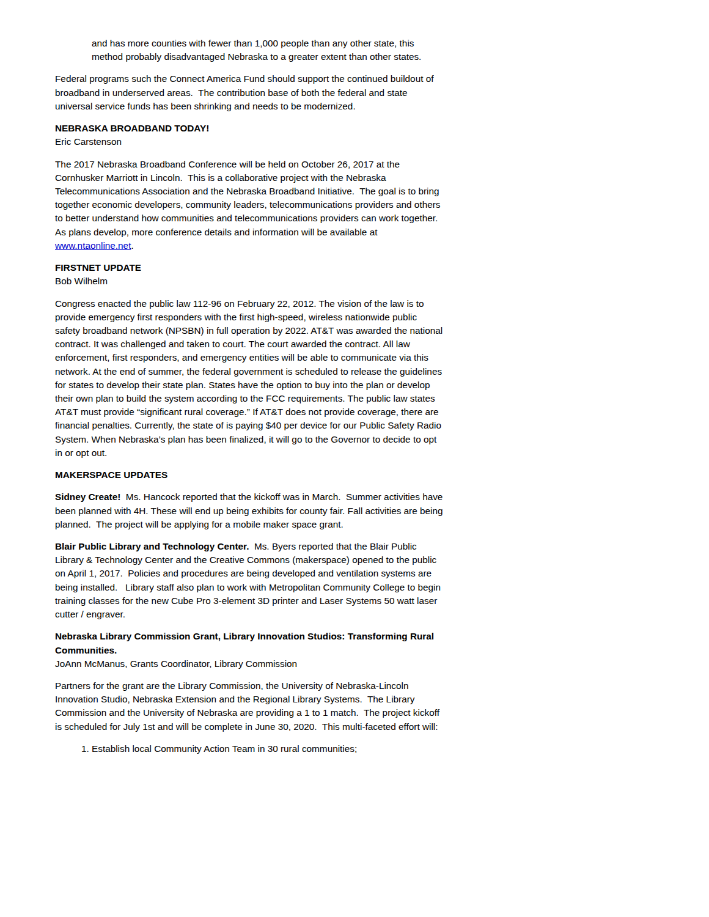and has more counties with fewer than 1,000 people than any other state, this method probably disadvantaged Nebraska to a greater extent than other states.
Federal programs such the Connect America Fund should support the continued buildout of broadband in underserved areas. The contribution base of both the federal and state universal service funds has been shrinking and needs to be modernized.
Nebraska Broadband Today!
Eric Carstenson
The 2017 Nebraska Broadband Conference will be held on October 26, 2017 at the Cornhusker Marriott in Lincoln. This is a collaborative project with the Nebraska Telecommunications Association and the Nebraska Broadband Initiative. The goal is to bring together economic developers, community leaders, telecommunications providers and others to better understand how communities and telecommunications providers can work together. As plans develop, more conference details and information will be available at www.ntaonline.net.
FirstNet Update
Bob Wilhelm
Congress enacted the public law 112-96 on February 22, 2012. The vision of the law is to provide emergency first responders with the first high-speed, wireless nationwide public safety broadband network (NPSBN) in full operation by 2022. AT&T was awarded the national contract. It was challenged and taken to court. The court awarded the contract. All law enforcement, first responders, and emergency entities will be able to communicate via this network. At the end of summer, the federal government is scheduled to release the guidelines for states to develop their state plan. States have the option to buy into the plan or develop their own plan to build the system according to the FCC requirements. The public law states AT&T must provide “significant rural coverage.” If AT&T does not provide coverage, there are financial penalties. Currently, the state of is paying $40 per device for our Public Safety Radio System. When Nebraska’s plan has been finalized, it will go to the Governor to decide to opt in or opt out.
Makerspace Updates
Sidney Create! Ms. Hancock reported that the kickoff was in March. Summer activities have been planned with 4H. These will end up being exhibits for county fair. Fall activities are being planned. The project will be applying for a mobile maker space grant.
Blair Public Library and Technology Center. Ms. Byers reported that the Blair Public Library & Technology Center and the Creative Commons (makerspace) opened to the public on April 1, 2017. Policies and procedures are being developed and ventilation systems are being installed. Library staff also plan to work with Metropolitan Community College to begin training classes for the new Cube Pro 3-element 3D printer and Laser Systems 50 watt laser cutter / engraver.
Nebraska Library Commission Grant, Library Innovation Studios: Transforming Rural Communities.
JoAnn McManus, Grants Coordinator, Library Commission
Partners for the grant are the Library Commission, the University of Nebraska-Lincoln Innovation Studio, Nebraska Extension and the Regional Library Systems. The Library Commission and the University of Nebraska are providing a 1 to 1 match. The project kickoff is scheduled for July 1st and will be complete in June 30, 2020. This multi-faceted effort will:
Establish local Community Action Team in 30 rural communities;